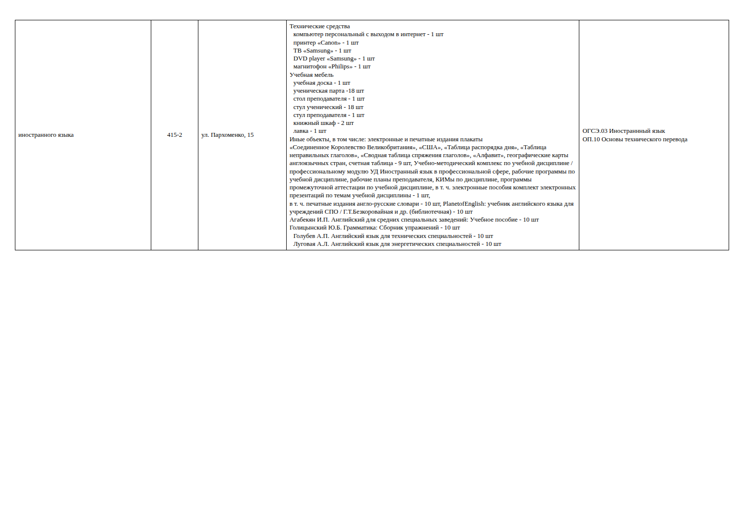| иностранного языка | 415-2 | ул. Пархоменко, 15 | Технические средства компьютер персональный с выходом в интернет - 1 шт принтер «Canon» - 1 шт ТВ «Samsung» - 1 шт DVD player «Samsung» - 1 шт магнитофон «Philips» - 1 шт Учебная мебель учебная доска - 1 шт ученическая парта -18 шт стол преподавателя - 1 шт стул ученический - 18 шт стул преподавателя - 1 шт книжный шкаф - 2 шт лавка - 1 шт Иные объекты, в том числе: электронные и печатные издания плакаты «Соединенное Королевство Великобритания», «США», «Таблица распорядка дня», «Таблица неправильных глаголов», «Сводная таблица спряжения глаголов», «Алфавит», географические карты англоязычных стран, счетная таблица - 9 шт, Учебно-методический комплекс по учебной дисциплине / профессиональному модулю УД Иностранный язык в профессиональной сфере, рабочие программы по учебной дисциплине, рабочие планы преподавателя, КИМы по дисциплине, программы промежуточной аттестации по учебной дисциплине, в т. ч. электронные пособия комплект электронных презентаций по темам учебной дисциплины - 1 шт, в т. ч. печатные издания англо-русские словари - 10 шт, PlanetofEnglish: учебник английского языка для учреждений СПО / Г.Т.Безкоровайная и др. (библиотечная) - 10 шт Агабекян И.П. Английский для средних специальных заведений: Учебное пособие - 10 шт Голицынский Ю.Б. Грамматика: Сборник упражнений - 10 шт Голубев А.П. Английский язык для технических специальностей - 10 шт Луговая А.Л. Английский язык для энергетических специальностей - 10 шт | ОГСЭ.03 Иностраннный язык ОП.10 Основы технического перевода |